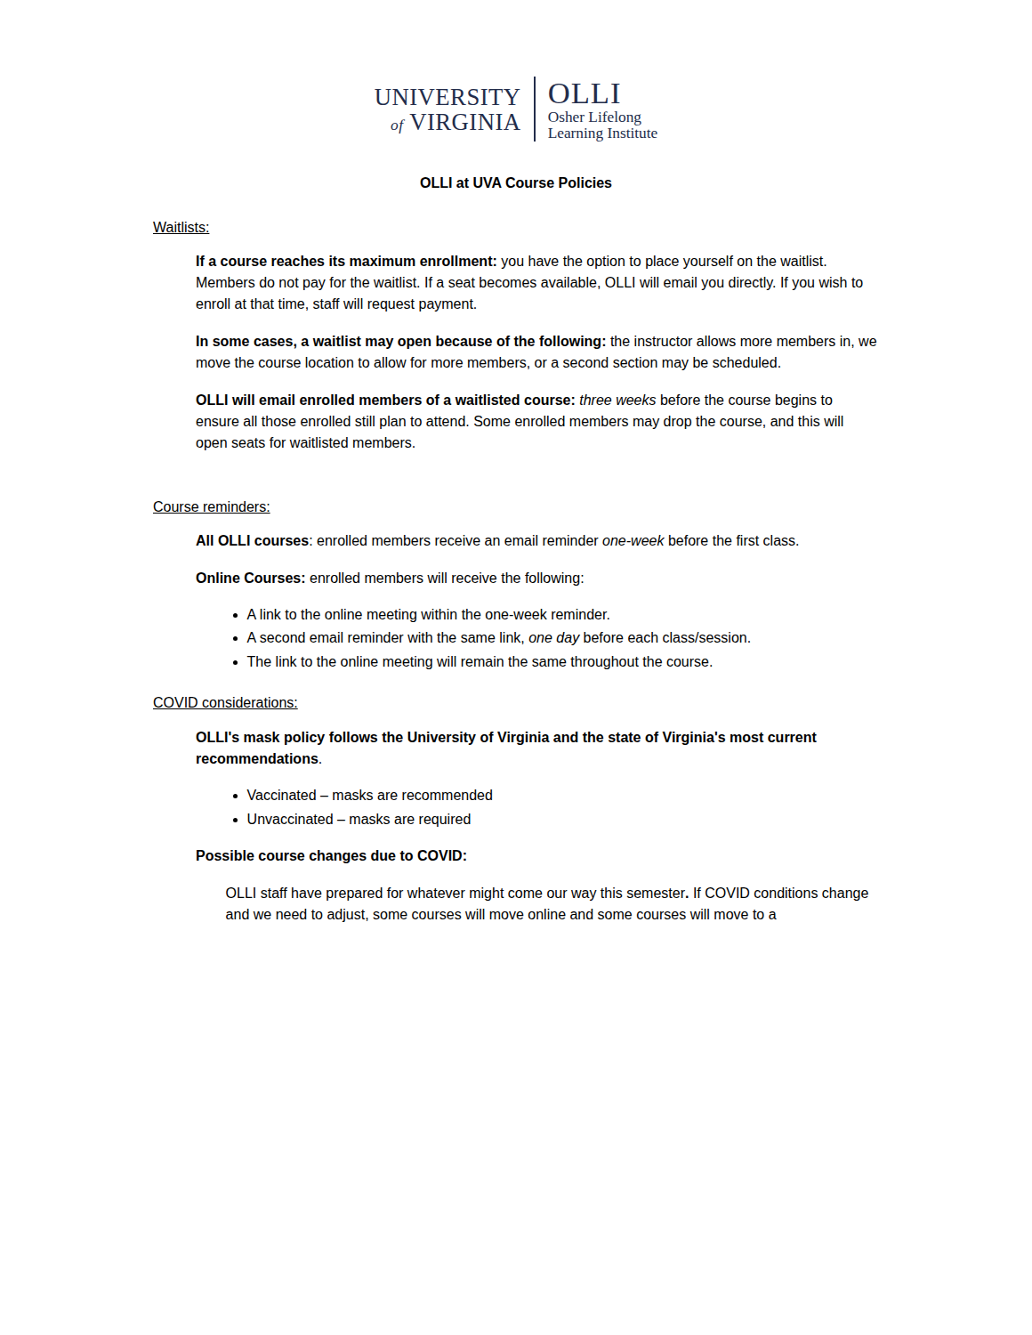UNIVERSITY
of VIRGINIA
OLLI
Osher Lifelong
Learning Institute
OLLI at UVA Course Policies
Waitlists:
If a course reaches its maximum enrollment: you have the option to place yourself on the waitlist. Members do not pay for the waitlist. If a seat becomes available, OLLI will email you directly. If you wish to enroll at that time, staff will request payment.
In some cases, a waitlist may open because of the following: the instructor allows more members in, we move the course location to allow for more members, or a second section may be scheduled.
OLLI will email enrolled members of a waitlisted course: three weeks before the course begins to ensure all those enrolled still plan to attend. Some enrolled members may drop the course, and this will open seats for waitlisted members.
Course reminders:
All OLLI courses: enrolled members receive an email reminder one-week before the first class.
Online Courses: enrolled members will receive the following:
A link to the online meeting within the one-week reminder.
A second email reminder with the same link, one day before each class/session.
The link to the online meeting will remain the same throughout the course.
COVID considerations:
OLLI's mask policy follows the University of Virginia and the state of Virginia's most current recommendations.
Vaccinated – masks are recommended
Unvaccinated – masks are required
Possible course changes due to COVID:
OLLI staff have prepared for whatever might come our way this semester. If COVID conditions change and we need to adjust, some courses will move online and some courses will move to a